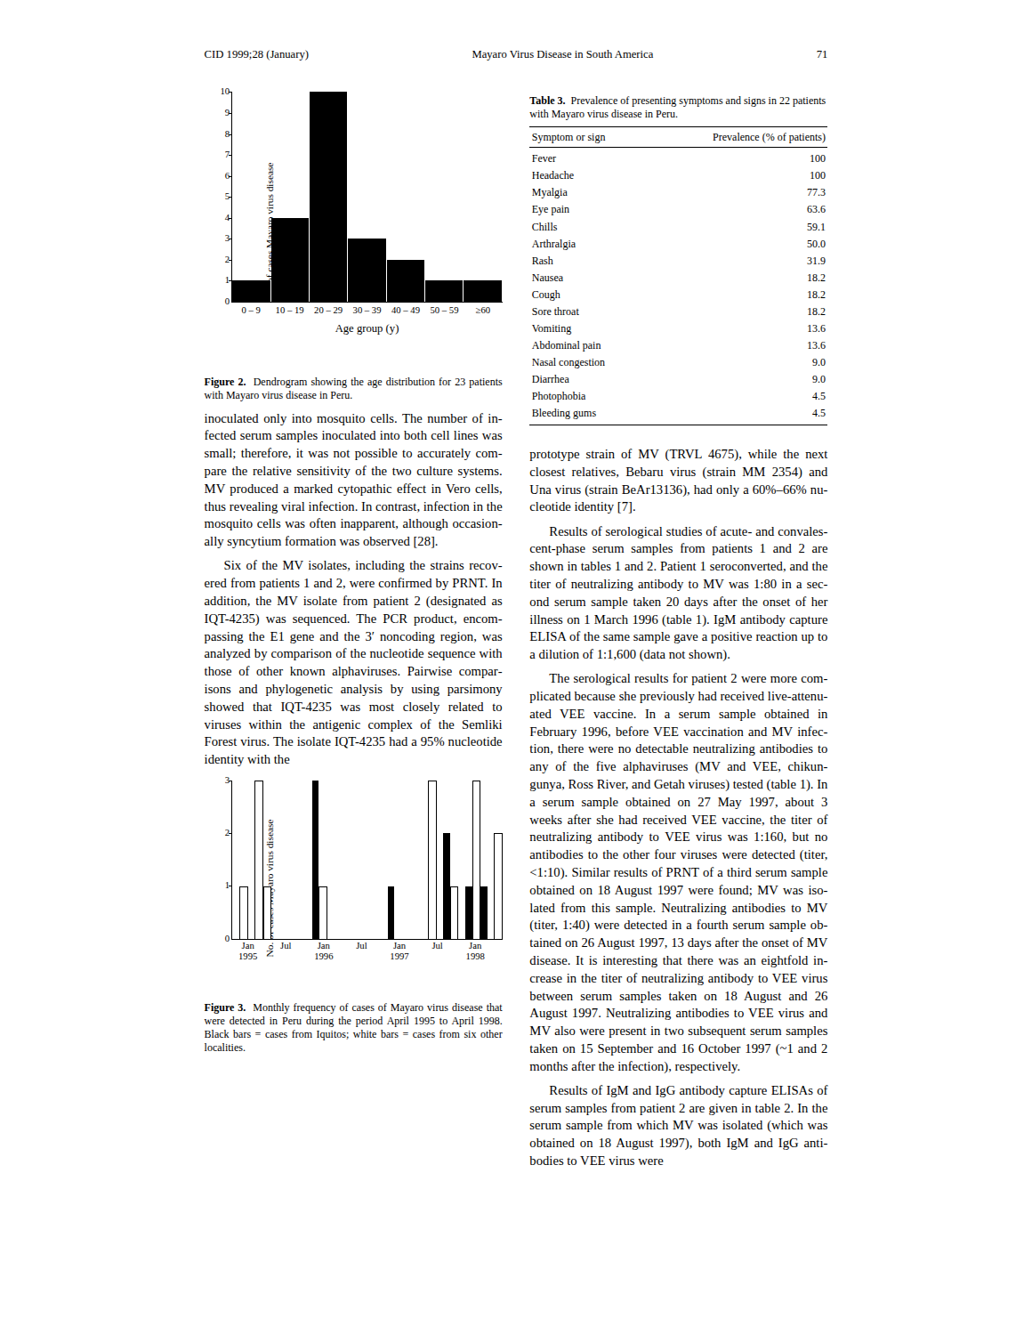CID 1999;28 (January)
Mayaro Virus Disease in South America
71
No. of cases Mayaro virus disease
10 9 8 7 6 5 4 3 2 1 0
0 – 9 10 – 19 20 – 29 30 – 39 40 – 49 50 – 59 ≥60
Age group (y)
Figure 2. Dendrogram showing the age distribution for 23 patients with Mayaro virus disease in Peru.
inoculated only into mosquito cells. The number of infected serum samples inoculated into both cell lines was small; therefore, it was not possible to accurately compare the relative sensitivity of the two culture systems. MV produced a marked cytopathic effect in Vero cells, thus revealing viral infection. In contrast, infection in the mosquito cells was often inapparent, although occasionally syncytium formation was observed [28].
Six of the MV isolates, including the strains recovered from patients 1 and 2, were confirmed by PRNT. In addition, the MV isolate from patient 2 (designated as IQT-4235) was sequenced. The PCR product, encompassing the E1 gene and the 3′ noncoding region, was analyzed by comparison of the nucleotide sequence with those of other known alphaviruses. Pairwise comparisons and phylogenetic analysis by using parsimony showed that IQT-4235 was most closely related to viruses within the antigenic complex of the Semliki Forest virus. The isolate IQT-4235 had a 95% nucleotide identity with the
No. of cases Mayaro virus disease
3 2 1 0
Jan
1995 Jul Jan
1996 Jul Jan
1997 Jul Jan
1998
Figure 3. Monthly frequency of cases of Mayaro virus disease that were detected in Peru during the period April 1995 to April 1998. Black bars = cases from Iquitos; white bars = cases from six other localities.
Table 3. Prevalence of presenting symptoms and signs in 22 patients with Mayaro virus disease in Peru.
| Symptom or sign | Prevalence (% of patients) |
| --- | --- |
| Fever | 100 |
| Headache | 100 |
| Myalgia | 77.3 |
| Eye pain | 63.6 |
| Chills | 59.1 |
| Arthralgia | 50.0 |
| Rash | 31.9 |
| Nausea | 18.2 |
| Cough | 18.2 |
| Sore throat | 18.2 |
| Vomiting | 13.6 |
| Abdominal pain | 13.6 |
| Nasal congestion | 9.0 |
| Diarrhea | 9.0 |
| Photophobia | 4.5 |
| Bleeding gums | 4.5 |
prototype strain of MV (TRVL 4675), while the next closest relatives, Bebaru virus (strain MM 2354) and Una virus (strain BeAr13136), had only a 60%–66% nucleotide identity [7].
Results of serological studies of acute- and convalescent-phase serum samples from patients 1 and 2 are shown in tables 1 and 2. Patient 1 seroconverted, and the titer of neutralizing antibody to MV was 1:80 in a second serum sample taken 20 days after the onset of her illness on 1 March 1996 (table 1). IgM antibody capture ELISA of the same sample gave a positive reaction up to a dilution of 1:1,600 (data not shown).
The serological results for patient 2 were more complicated because she previously had received live-attenuated VEE vaccine. In a serum sample obtained in February 1996, before VEE vaccination and MV infection, there were no detectable neutralizing antibodies to any of the five alphaviruses (MV and VEE, chikungunya, Ross River, and Getah viruses) tested (table 1). In a serum sample obtained on 27 May 1997, about 3 weeks after she had received VEE vaccine, the titer of neutralizing antibody to VEE virus was 1:160, but no antibodies to the other four viruses were detected (titer, <1:10). Similar results of PRNT of a third serum sample obtained on 18 August 1997 were found; MV was isolated from this sample. Neutralizing antibodies to MV (titer, 1:40) were detected in a fourth serum sample obtained on 26 August 1997, 13 days after the onset of MV disease. It is interesting that there was an eightfold increase in the titer of neutralizing antibody to VEE virus between serum samples taken on 18 August and 26 August 1997. Neutralizing antibodies to VEE virus and MV also were present in two subsequent serum samples taken on 15 September and 16 October 1997 (~1 and 2 months after the infection), respectively.
Results of IgM and IgG antibody capture ELISAs of serum samples from patient 2 are given in table 2. In the serum sample from which MV was isolated (which was obtained on 18 August 1997), both IgM and IgG antibodies to VEE virus were